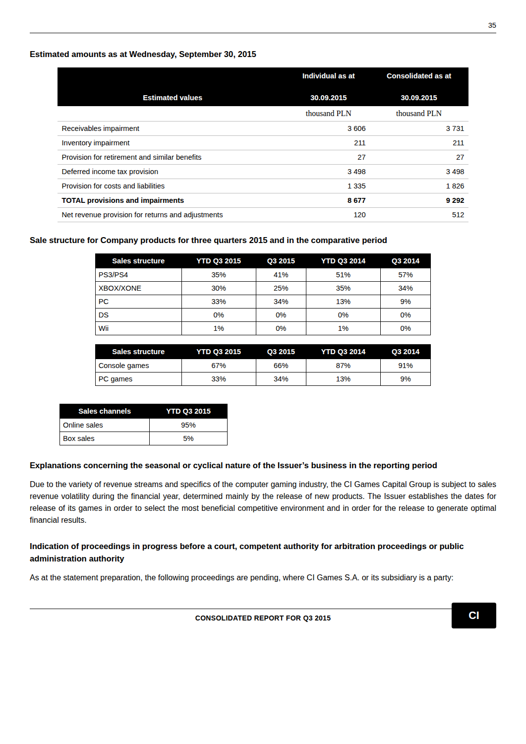35
Estimated amounts as at Wednesday, September 30, 2015
| Estimated values | Individual as at 30.09.2015 | Consolidated as at 30.09.2015 |
| --- | --- | --- |
| | thousand PLN | thousand PLN |
| Receivables impairment | 3 606 | 3 731 |
| Inventory impairment | 211 | 211 |
| Provision for retirement and similar benefits | 27 | 27 |
| Deferred income tax provision | 3 498 | 3 498 |
| Provision for costs and liabilities | 1 335 | 1 826 |
| TOTAL provisions and impairments | 8 677 | 9 292 |
| Net revenue provision for returns and adjustments | 120 | 512 |
Sale structure for Company products for three quarters 2015 and in the comparative period
| Sales structure | YTD Q3 2015 | Q3 2015 | YTD Q3 2014 | Q3 2014 |
| --- | --- | --- | --- | --- |
| PS3/PS4 | 35% | 41% | 51% | 57% |
| XBOX/XONE | 30% | 25% | 35% | 34% |
| PC | 33% | 34% | 13% | 9% |
| DS | 0% | 0% | 0% | 0% |
| Wii | 1% | 0% | 1% | 0% |
| Sales structure | YTD Q3 2015 | Q3 2015 | YTD Q3 2014 | Q3 2014 |
| --- | --- | --- | --- | --- |
| Console games | 67% | 66% | 87% | 91% |
| PC games | 33% | 34% | 13% | 9% |
| Sales channels | YTD Q3 2015 |
| --- | --- |
| Online sales | 95% |
| Box sales | 5% |
Explanations concerning the seasonal or cyclical nature of the Issuer’s business in the reporting period
Due to the variety of revenue streams and specifics of the computer gaming industry, the CI Games Capital Group is subject to sales revenue volatility during the financial year, determined mainly by the release of new products. The Issuer establishes the dates for release of its games in order to select the most beneficial competitive environment and in order for the release to generate optimal financial results.
Indication of proceedings in progress before a court, competent authority for arbitration proceedings or public administration authority
As at the statement preparation, the following proceedings are pending, where CI Games S.A. or its subsidiary is a party:
CONSOLIDATED REPORT FOR Q3 2015
CI